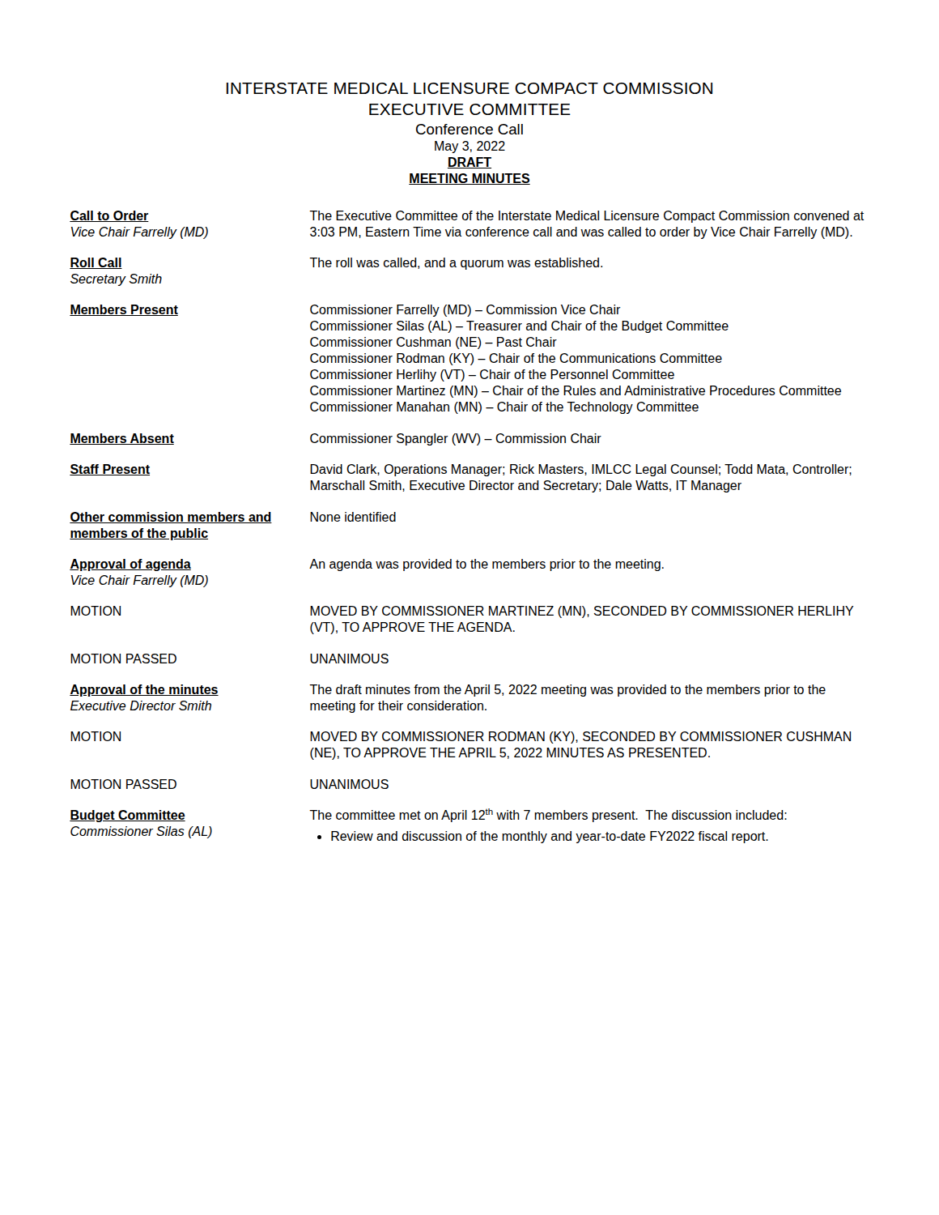INTERSTATE MEDICAL LICENSURE COMPACT COMMISSION EXECUTIVE COMMITTEE Conference Call May 3, 2022 DRAFT MEETING MINUTES
| Call to Order Vice Chair Farrelly (MD) | The Executive Committee of the Interstate Medical Licensure Compact Commission convened at 3:03 PM, Eastern Time via conference call and was called to order by Vice Chair Farrelly (MD). |
| Roll Call Secretary Smith | The roll was called, and a quorum was established. |
| Members Present | Commissioner Farrelly (MD) – Commission Vice Chair Commissioner Silas (AL) – Treasurer and Chair of the Budget Committee Commissioner Cushman (NE) – Past Chair Commissioner Rodman (KY) – Chair of the Communications Committee Commissioner Herlihy (VT) – Chair of the Personnel Committee Commissioner Martinez (MN) – Chair of the Rules and Administrative Procedures Committee Commissioner Manahan (MN) – Chair of the Technology Committee |
| Members Absent | Commissioner Spangler (WV) – Commission Chair |
| Staff Present | David Clark, Operations Manager; Rick Masters, IMLCC Legal Counsel; Todd Mata, Controller; Marschall Smith, Executive Director and Secretary; Dale Watts, IT Manager |
| Other commission members and members of the public | None identified |
| Approval of agenda Vice Chair Farrelly (MD) | An agenda was provided to the members prior to the meeting. |
| MOTION | Moved by Commissioner Martinez (MN), seconded by Commissioner Herlihy (VT), to approve the agenda. |
| MOTION PASSED | UNANIMOUS |
| Approval of the minutes Executive Director Smith | The draft minutes from the April 5, 2022 meeting was provided to the members prior to the meeting for their consideration. |
| MOTION | Moved by Commissioner Rodman (KY), seconded by Commissioner Cushman (NE), to approve the April 5, 2022 minutes as presented. |
| MOTION PASSED | UNANIMOUS |
| Budget Committee Commissioner Silas (AL) | The committee met on April 12 th with 7 members present. The discussion included: Review and discussion of the monthly and year-to-date FY2022 fiscal report. |